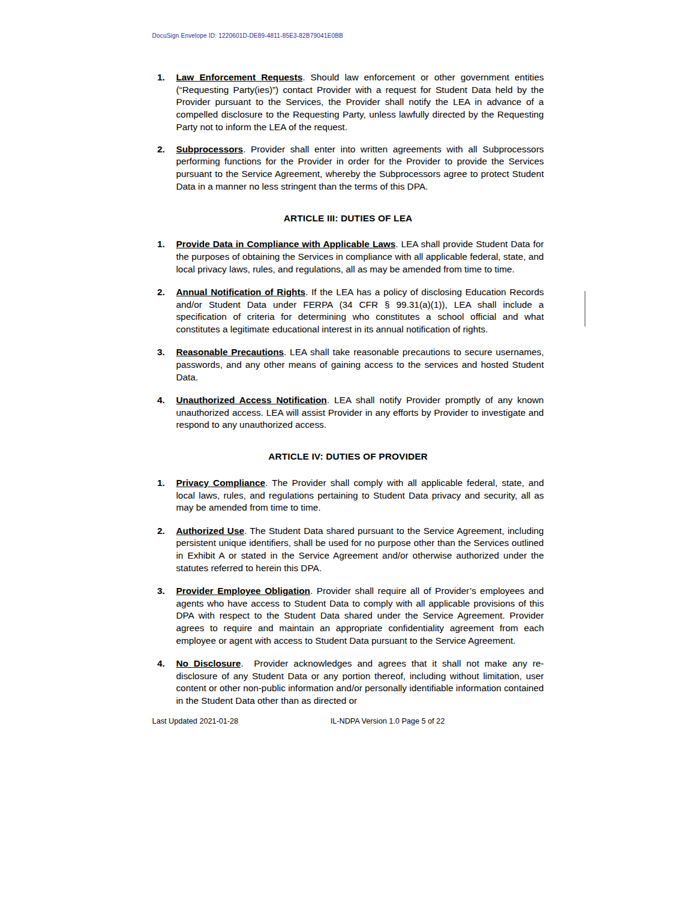DocuSign Envelope ID: 1220601D-DE89-4811-85E3-82B79041E0BB
Law Enforcement Requests. Should law enforcement or other government entities (“Requesting Party(ies)”) contact Provider with a request for Student Data held by the Provider pursuant to the Services, the Provider shall notify the LEA in advance of a compelled disclosure to the Requesting Party, unless lawfully directed by the Requesting Party not to inform the LEA of the request.
Subprocessors. Provider shall enter into written agreements with all Subprocessors performing functions for the Provider in order for the Provider to provide the Services pursuant to the Service Agreement, whereby the Subprocessors agree to protect Student Data in a manner no less stringent than the terms of this DPA.
ARTICLE III: DUTIES OF LEA
Provide Data in Compliance with Applicable Laws. LEA shall provide Student Data for the purposes of obtaining the Services in compliance with all applicable federal, state, and local privacy laws, rules, and regulations, all as may be amended from time to time.
Annual Notification of Rights. If the LEA has a policy of disclosing Education Records and/or Student Data under FERPA (34 CFR § 99.31(a)(1)), LEA shall include a specification of criteria for determining who constitutes a school official and what constitutes a legitimate educational interest in its annual notification of rights.
Reasonable Precautions. LEA shall take reasonable precautions to secure usernames, passwords, and any other means of gaining access to the services and hosted Student Data.
Unauthorized Access Notification. LEA shall notify Provider promptly of any known unauthorized access. LEA will assist Provider in any efforts by Provider to investigate and respond to any unauthorized access.
ARTICLE IV: DUTIES OF PROVIDER
Privacy Compliance. The Provider shall comply with all applicable federal, state, and local laws, rules, and regulations pertaining to Student Data privacy and security, all as may be amended from time to time.
Authorized Use. The Student Data shared pursuant to the Service Agreement, including persistent unique identifiers, shall be used for no purpose other than the Services outlined in Exhibit A or stated in the Service Agreement and/or otherwise authorized under the statutes referred to herein this DPA.
Provider Employee Obligation. Provider shall require all of Provider’s employees and agents who have access to Student Data to comply with all applicable provisions of this DPA with respect to the Student Data shared under the Service Agreement. Provider agrees to require and maintain an appropriate confidentiality agreement from each employee or agent with access to Student Data pursuant to the Service Agreement.
No Disclosure. Provider acknowledges and agrees that it shall not make any re-disclosure of any Student Data or any portion thereof, including without limitation, user content or other non-public information and/or personally identifiable information contained in the Student Data other than as directed or
Last Updated 2021-01-28 IL-NDPA Version 1.0 Page 5 of 22